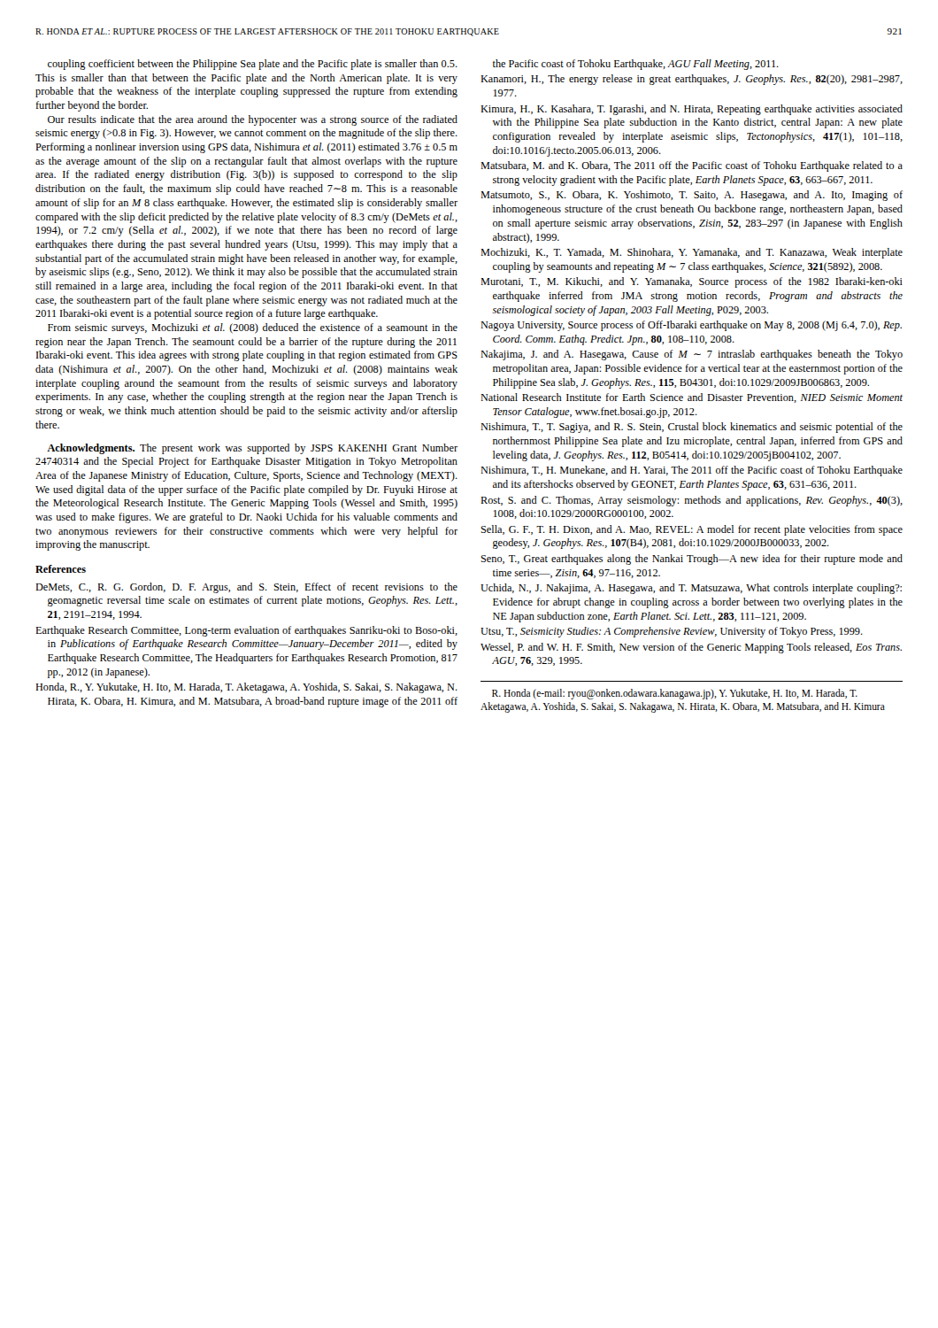R. Honda et al.: Rupture Process of the Largest Aftershock of the 2011 Tohoku Earthquake 921
coupling coefficient between the Philippine Sea plate and the Pacific plate is smaller than 0.5. This is smaller than that between the Pacific plate and the North American plate. It is very probable that the weakness of the interplate coupling suppressed the rupture from extending further beyond the border.
Our results indicate that the area around the hypocenter was a strong source of the radiated seismic energy (>0.8 in Fig. 3). However, we cannot comment on the magnitude of the slip there. Performing a nonlinear inversion using GPS data, Nishimura et al. (2011) estimated 3.76 ± 0.5 m as the average amount of the slip on a rectangular fault that almost overlaps with the rupture area. If the radiated energy distribution (Fig. 3(b)) is supposed to correspond to the slip distribution on the fault, the maximum slip could have reached 7∼8 m. This is a reasonable amount of slip for an M 8 class earthquake. However, the estimated slip is considerably smaller compared with the slip deficit predicted by the relative plate velocity of 8.3 cm/y (DeMets et al., 1994), or 7.2 cm/y (Sella et al., 2002), if we note that there has been no record of large earthquakes there during the past several hundred years (Utsu, 1999). This may imply that a substantial part of the accumulated strain might have been released in another way, for example, by aseismic slips (e.g., Seno, 2012). We think it may also be possible that the accumulated strain still remained in a large area, including the focal region of the 2011 Ibaraki-oki event. In that case, the southeastern part of the fault plane where seismic energy was not radiated much at the 2011 Ibaraki-oki event is a potential source region of a future large earthquake.
From seismic surveys, Mochizuki et al. (2008) deduced the existence of a seamount in the region near the Japan Trench. The seamount could be a barrier of the rupture during the 2011 Ibaraki-oki event. This idea agrees with strong plate coupling in that region estimated from GPS data (Nishimura et al., 2007). On the other hand, Mochizuki et al. (2008) maintains weak interplate coupling around the seamount from the results of seismic surveys and laboratory experiments. In any case, whether the coupling strength at the region near the Japan Trench is strong or weak, we think much attention should be paid to the seismic activity and/or afterslip there.
Acknowledgments. The present work was supported by JSPS KAKENHI Grant Number 24740314 and the Special Project for Earthquake Disaster Mitigation in Tokyo Metropolitan Area of the Japanese Ministry of Education, Culture, Sports, Science and Technology (MEXT). We used digital data of the upper surface of the Pacific plate compiled by Dr. Fuyuki Hirose at the Meteorological Research Institute. The Generic Mapping Tools (Wessel and Smith, 1995) was used to make figures. We are grateful to Dr. Naoki Uchida for his valuable comments and two anonymous reviewers for their constructive comments which were very helpful for improving the manuscript.
References
DeMets, C., R. G. Gordon, D. F. Argus, and S. Stein, Effect of recent revisions to the geomagnetic reversal time scale on estimates of current plate motions, Geophys. Res. Lett., 21, 2191–2194, 1994.
Earthquake Research Committee, Long-term evaluation of earthquakes Sanriku-oki to Boso-oki, in Publications of Earthquake Research Committee—January–December 2011—, edited by Earthquake Research Committee, The Headquarters for Earthquakes Research Promotion, 817 pp., 2012 (in Japanese).
Honda, R., Y. Yukutake, H. Ito, M. Harada, T. Aketagawa, A. Yoshida, S. Sakai, S. Nakagawa, N. Hirata, K. Obara, H. Kimura, and M. Matsubara, A broad-band rupture image of the 2011 off the Pacific coast of Tohoku Earthquake, AGU Fall Meeting, 2011.
Kanamori, H., The energy release in great earthquakes, J. Geophys. Res., 82(20), 2981–2987, 1977.
Kimura, H., K. Kasahara, T. Igarashi, and N. Hirata, Repeating earthquake activities associated with the Philippine Sea plate subduction in the Kanto district, central Japan: A new plate configuration revealed by interplate aseismic slips, Tectonophysics, 417(1), 101–118, doi:10.1016/j.tecto.2005.06.013, 2006.
Matsubara, M. and K. Obara, The 2011 off the Pacific coast of Tohoku Earthquake related to a strong velocity gradient with the Pacific plate, Earth Planets Space, 63, 663–667, 2011.
Matsumoto, S., K. Obara, K. Yoshimoto, T. Saito, A. Hasegawa, and A. Ito, Imaging of inhomogeneous structure of the crust beneath Ou backbone range, northeastern Japan, based on small aperture seismic array observations, Zisin, 52, 283–297 (in Japanese with English abstract), 1999.
Mochizuki, K., T. Yamada, M. Shinohara, Y. Yamanaka, and T. Kanazawa, Weak interplate coupling by seamounts and repeating M ∼ 7 class earthquakes, Science, 321(5892), 2008.
Murotani, T., M. Kikuchi, and Y. Yamanaka, Source process of the 1982 Ibaraki-ken-oki earthquake inferred from JMA strong motion records, Program and abstracts the seismological society of Japan, 2003 Fall Meeting, P029, 2003.
Nagoya University, Source process of Off-Ibaraki earthquake on May 8, 2008 (Mj 6.4, 7.0), Rep. Coord. Comm. Eathq. Predict. Jpn., 80, 108–110, 2008.
Nakajima, J. and A. Hasegawa, Cause of M ∼ 7 intraslab earthquakes beneath the Tokyo metropolitan area, Japan: Possible evidence for a vertical tear at the easternmost portion of the Philippine Sea slab, J. Geophys. Res., 115, B04301, doi:10.1029/2009JB006863, 2009.
National Research Institute for Earth Science and Disaster Prevention, NIED Seismic Moment Tensor Catalogue, www.fnet.bosai.go.jp, 2012.
Nishimura, T., T. Sagiya, and R. S. Stein, Crustal block kinematics and seismic potential of the northernmost Philippine Sea plate and Izu microplate, central Japan, inferred from GPS and leveling data, J. Geophys. Res., 112, B05414, doi:10.1029/2005jB004102, 2007.
Nishimura, T., H. Munekane, and H. Yarai, The 2011 off the Pacific coast of Tohoku Earthquake and its aftershocks observed by GEONET, Earth Plantes Space, 63, 631–636, 2011.
Rost, S. and C. Thomas, Array seismology: methods and applications, Rev. Geophys., 40(3), 1008, doi:10.1029/2000RG000100, 2002.
Sella, G. F., T. H. Dixon, and A. Mao, REVEL: A model for recent plate velocities from space geodesy, J. Geophys. Res., 107(B4), 2081, doi:10.1029/2000JB000033, 2002.
Seno, T., Great earthquakes along the Nankai Trough—A new idea for their rupture mode and time series—, Zisin, 64, 97–116, 2012.
Uchida, N., J. Nakajima, A. Hasegawa, and T. Matsuzawa, What controls interplate coupling?: Evidence for abrupt change in coupling across a border between two overlying plates in the NE Japan subduction zone, Earth Planet. Sci. Lett., 283, 111–121, 2009.
Utsu, T., Seismicity Studies: A Comprehensive Review, University of Tokyo Press, 1999.
Wessel, P. and W. H. F. Smith, New version of the Generic Mapping Tools released, Eos Trans. AGU, 76, 329, 1995.
R. Honda (e-mail: ryou@onken.odawara.kanagawa.jp), Y. Yukutake, H. Ito, M. Harada, T. Aketagawa, A. Yoshida, S. Sakai, S. Nakagawa, N. Hirata, K. Obara, M. Matsubara, and H. Kimura